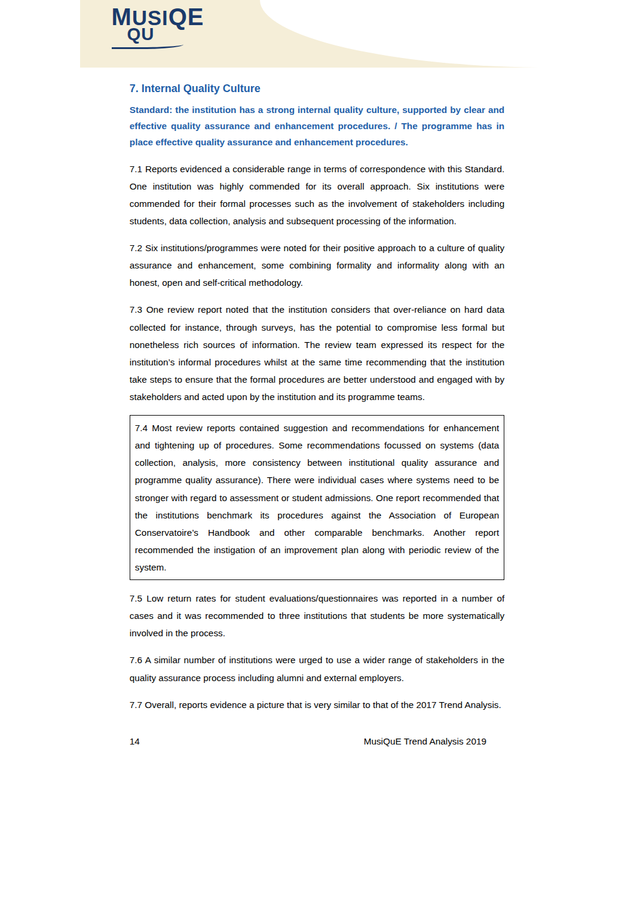MUSIQE QU
7. Internal Quality Culture
Standard: the institution has a strong internal quality culture, supported by clear and effective quality assurance and enhancement procedures. / The programme has in place effective quality assurance and enhancement procedures.
7.1 Reports evidenced a considerable range in terms of correspondence with this Standard. One institution was highly commended for its overall approach. Six institutions were commended for their formal processes such as the involvement of stakeholders including students, data collection, analysis and subsequent processing of the information.
7.2 Six institutions/programmes were noted for their positive approach to a culture of quality assurance and enhancement, some combining formality and informality along with an honest, open and self-critical methodology.
7.3 One review report noted that the institution considers that over-reliance on hard data collected for instance, through surveys, has the potential to compromise less formal but nonetheless rich sources of information. The review team expressed its respect for the institution’s informal procedures whilst at the same time recommending that the institution take steps to ensure that the formal procedures are better understood and engaged with by stakeholders and acted upon by the institution and its programme teams.
7.4 Most review reports contained suggestion and recommendations for enhancement and tightening up of procedures. Some recommendations focussed on systems (data collection, analysis, more consistency between institutional quality assurance and programme quality assurance). There were individual cases where systems need to be stronger with regard to assessment or student admissions. One report recommended that the institutions benchmark its procedures against the Association of European Conservatoire’s Handbook and other comparable benchmarks. Another report recommended the instigation of an improvement plan along with periodic review of the system.
7.5 Low return rates for student evaluations/questionnaires was reported in a number of cases and it was recommended to three institutions that students be more systematically involved in the process.
7.6 A similar number of institutions were urged to use a wider range of stakeholders in the quality assurance process including alumni and external employers.
7.7 Overall, reports evidence a picture that is very similar to that of the 2017 Trend Analysis.
14
MusiQuE Trend Analysis 2019